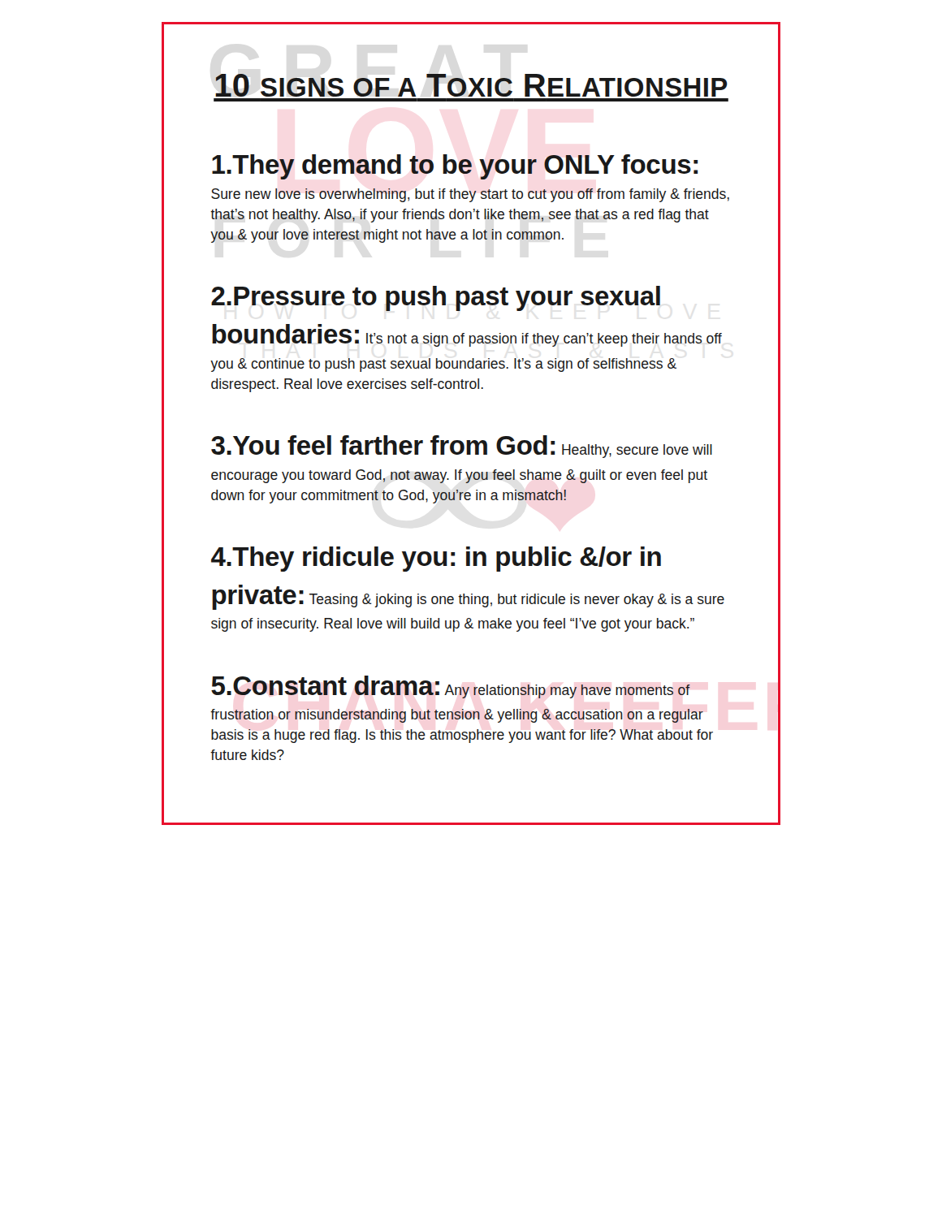GREAT
LOVE
FOR LIFE
HOW TO FIND & KEEP LOVE
THAT HOLDS FAST & LASTS
∞
❤
CHANA KEEFER
10 SIGNS OF A TOXIC RELATIONSHIP
They demand to be your ONLY focus: Sure new love is overwhelming, but if they start to cut you off from family & friends, that’s not healthy. Also, if your friends don’t like them, see that as a red flag that you & your love interest might not have a lot in common.
Pressure to push past your sexual boundaries: It’s not a sign of passion if they can’t keep their hands off you & continue to push past sexual boundaries. It’s a sign of selfishness & disrespect. Real love exercises self-control.
You feel farther from God: Healthy, secure love will encourage you toward God, not away. If you feel shame & guilt or even feel put down for your commitment to God, you’re in a mismatch!
They ridicule you: in public &/or in private: Teasing & joking is one thing, but ridicule is never okay & is a sure sign of insecurity. Real love will build up & make you feel “I’ve got your back.”
Constant drama: Any relationship may have moments of frustration or misunderstanding but tension & yelling & accusation on a regular basis is a huge red flag. Is this the atmosphere you want for life? What about for future kids?